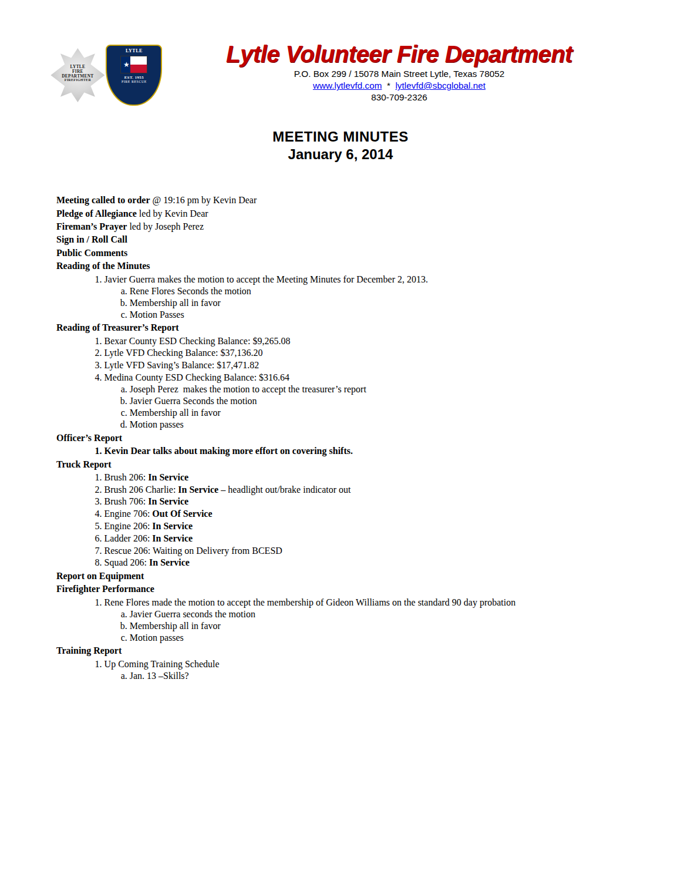LYTLE
FIRE
DEPARTMENT FIREFIGHTER
LYTLE
EST. 1955
FIRE RESCUE
Lytle Volunteer Fire Department
P.O. Box 299 / 15078 Main Street Lytle, Texas 78052
www.lytlevfd.com * lytlevfd@sbcglobal.net
830-709-2326
MEETING MINUTES
January 6, 2014
Meeting called to order @ 19:16 pm by Kevin Dear
Pledge of Allegiance led by Kevin Dear
Fireman’s Prayer led by Joseph Perez
Sign in / Roll Call
Public Comments
Reading of the Minutes
Javier Guerra makes the motion to accept the Meeting Minutes for December 2, 2013.
Rene Flores Seconds the motion
Membership all in favor
Motion Passes
Reading of Treasurer’s Report
Bexar County ESD Checking Balance: $9,265.08
Lytle VFD Checking Balance: $37,136.20
Lytle VFD Saving’s Balance: $17,471.82
Medina County ESD Checking Balance: $316.64
Joseph Perez makes the motion to accept the treasurer’s report
Javier Guerra Seconds the motion
Membership all in favor
Motion passes
Officer’s Report
Kevin Dear talks about making more effort on covering shifts.
Truck Report
Brush 206: In Service
Brush 206 Charlie: In Service – headlight out/brake indicator out
Brush 706: In Service
Engine 706: Out Of Service
Engine 206: In Service
Ladder 206: In Service
Rescue 206: Waiting on Delivery from BCESD
Squad 206: In Service
Report on Equipment
Firefighter Performance
Rene Flores made the motion to accept the membership of Gideon Williams on the standard 90 day probation
Javier Guerra seconds the motion
Membership all in favor
Motion passes
Training Report
Up Coming Training Schedule
Jan. 13 –Skills?